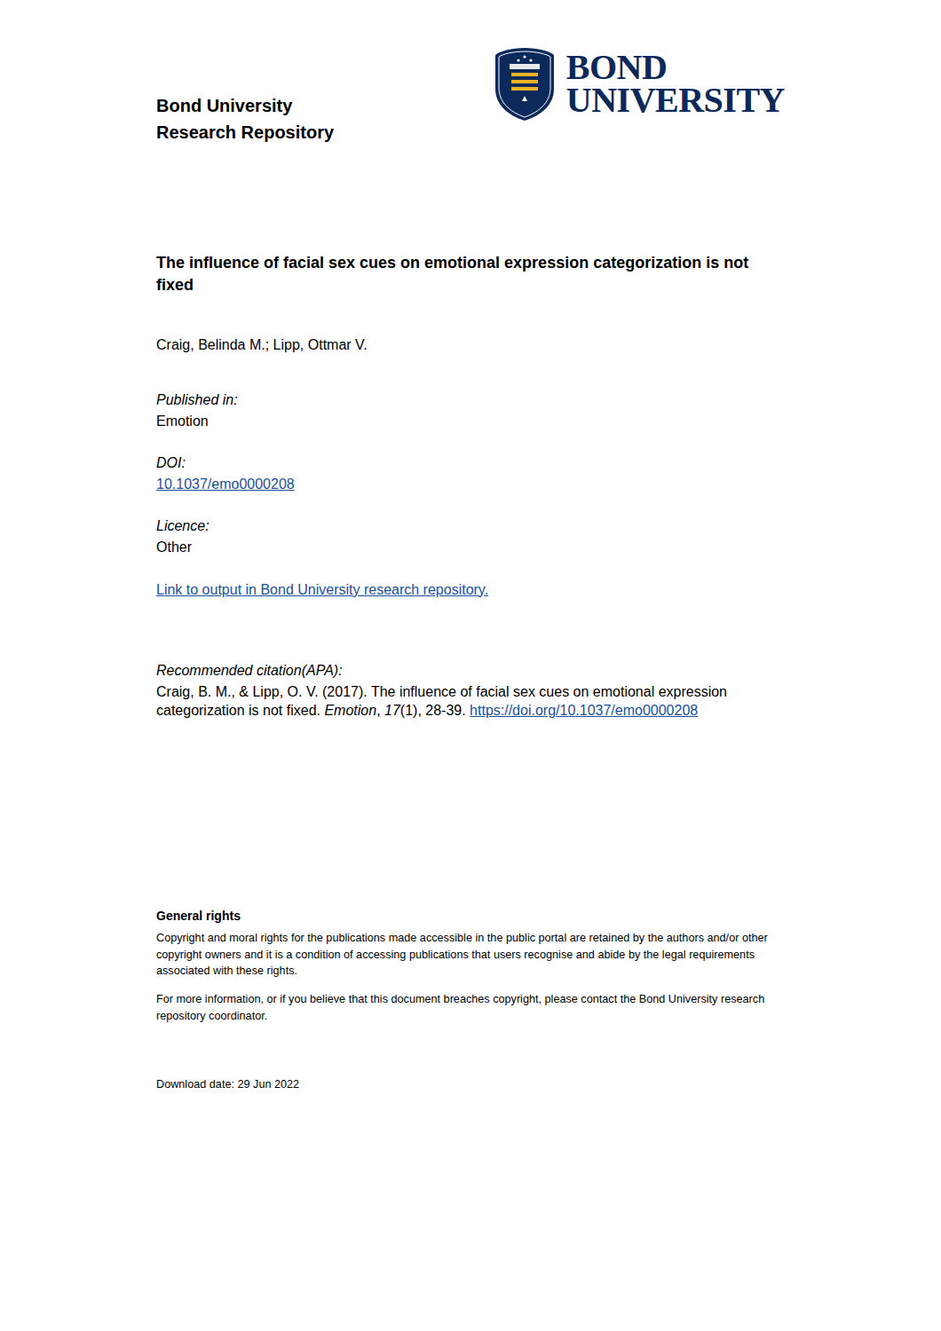Bond University Research Repository
Bond University
The influence of facial sex cues on emotional expression categorization is not fixed
Craig, Belinda M.; Lipp, Ottmar V.
Published in:
Emotion
DOI:
10.1037/emo0000208
Licence:
Other
Link to output in Bond University research repository.
Recommended citation(APA):
Craig, B. M., & Lipp, O. V. (2017). The influence of facial sex cues on emotional expression categorization is not fixed. Emotion, 17(1), 28-39. https://doi.org/10.1037/emo0000208
General rights
Copyright and moral rights for the publications made accessible in the public portal are retained by the authors and/or other copyright owners and it is a condition of accessing publications that users recognise and abide by the legal requirements associated with these rights.
For more information, or if you believe that this document breaches copyright, please contact the Bond University research repository coordinator.
Download date: 29 Jun 2022